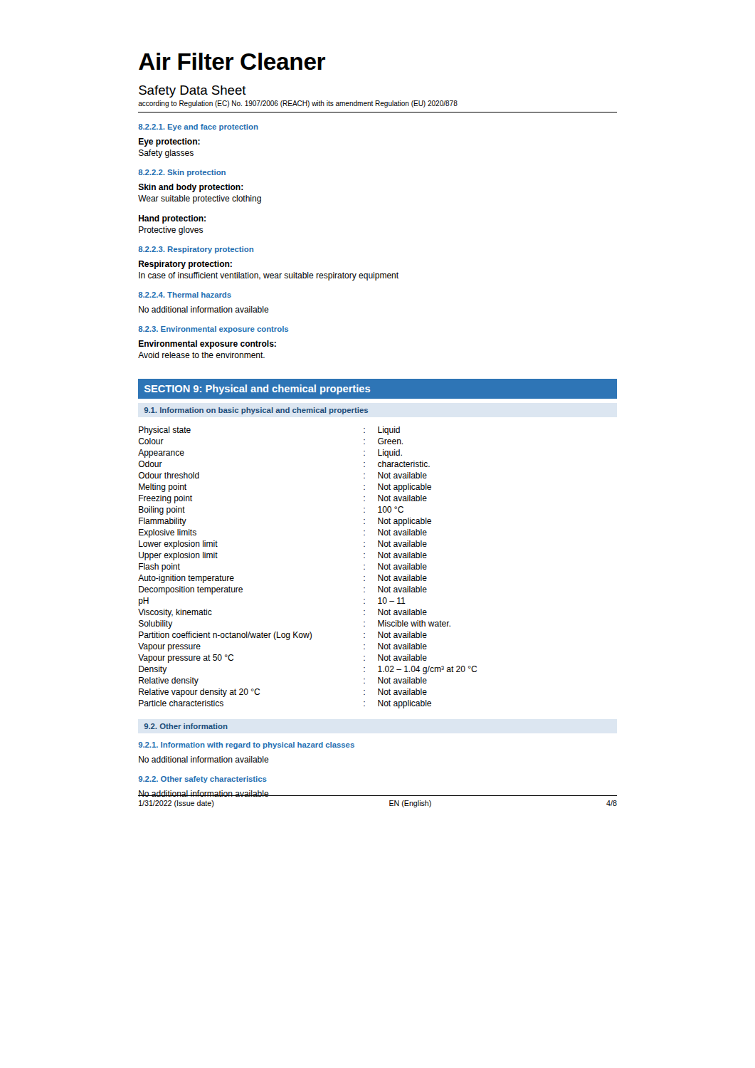Air Filter Cleaner
Safety Data Sheet
according to Regulation (EC) No. 1907/2006 (REACH) with its amendment Regulation (EU) 2020/878
8.2.2.1. Eye and face protection
Eye protection:
Safety glasses
8.2.2.2. Skin protection
Skin and body protection:
Wear suitable protective clothing
Hand protection:
Protective gloves
8.2.2.3. Respiratory protection
Respiratory protection:
In case of insufficient ventilation, wear suitable respiratory equipment
8.2.2.4. Thermal hazards
No additional information available
8.2.3. Environmental exposure controls
Environmental exposure controls:
Avoid release to the environment.
SECTION 9: Physical and chemical properties
9.1. Information on basic physical and chemical properties
| Physical state | : | Liquid |
| Colour | : | Green. |
| Appearance | : | Liquid. |
| Odour | : | characteristic. |
| Odour threshold | : | Not available |
| Melting point | : | Not applicable |
| Freezing point | : | Not available |
| Boiling point | : | 100 °C |
| Flammability | : | Not applicable |
| Explosive limits | : | Not available |
| Lower explosion limit | : | Not available |
| Upper explosion limit | : | Not available |
| Flash point | : | Not available |
| Auto-ignition temperature | : | Not available |
| Decomposition temperature | : | Not available |
| pH | : | 10 – 11 |
| Viscosity, kinematic | : | Not available |
| Solubility | : | Miscible with water. |
| Partition coefficient n-octanol/water (Log Kow) | : | Not available |
| Vapour pressure | : | Not available |
| Vapour pressure at 50 °C | : | Not available |
| Density | : | 1.02 – 1.04 g/cm³ at 20 °C |
| Relative density | : | Not available |
| Relative vapour density at 20 °C | : | Not available |
| Particle characteristics | : | Not applicable |
9.2. Other information
9.2.1. Information with regard to physical hazard classes
No additional information available
9.2.2. Other safety characteristics
No additional information available
1/31/2022 (Issue date)
EN (English)
4/8